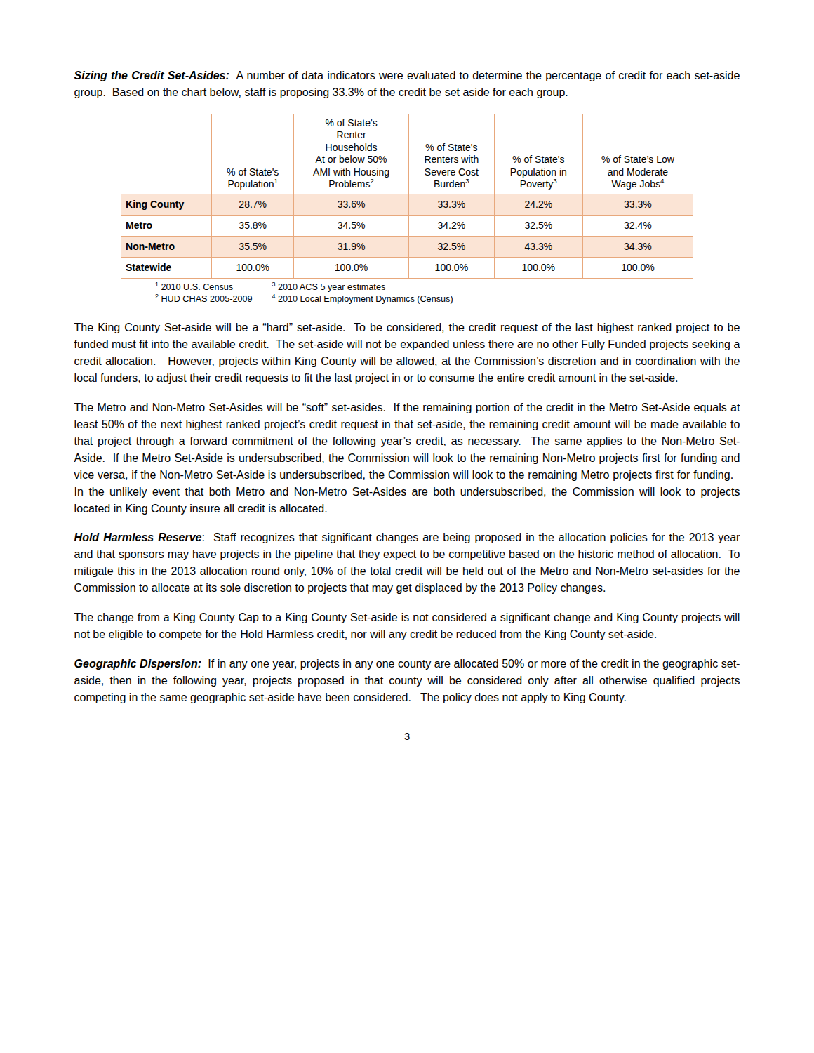Sizing the Credit Set-Asides: A number of data indicators were evaluated to determine the percentage of credit for each set-aside group. Based on the chart below, staff is proposing 33.3% of the credit be set aside for each group.
| | % of State's Population 1 | % of State's Renter Households At or below 50% AMI with Housing Problems 2 | % of State's Renters with Severe Cost Burden 3 | % of State's Population in Poverty 3 | % of State’s Low and Moderate Wage Jobs 4 |
| --- | --- | --- | --- | --- | --- |
| King County | 28.7% | 33.6% | 33.3% | 24.2% | 33.3% |
| Metro | 35.8% | 34.5% | 34.2% | 32.5% | 32.4% |
| Non-Metro | 35.5% | 31.9% | 32.5% | 43.3% | 34.3% |
| Statewide | 100.0% | 100.0% | 100.0% | 100.0% | 100.0% |
| 1 2010 U.S. Census | 3 2010 ACS 5 year estimates |
| 2 HUD CHAS 2005-2009 | 4 2010 Local Employment Dynamics (Census) |
The King County Set-aside will be a “hard” set-aside. To be considered, the credit request of the last highest ranked project to be funded must fit into the available credit. The set-aside will not be expanded unless there are no other Fully Funded projects seeking a credit allocation. However, projects within King County will be allowed, at the Commission’s discretion and in coordination with the local funders, to adjust their credit requests to fit the last project in or to consume the entire credit amount in the set-aside.
The Metro and Non-Metro Set-Asides will be “soft” set-asides. If the remaining portion of the credit in the Metro Set-Aside equals at least 50% of the next highest ranked project’s credit request in that set-aside, the remaining credit amount will be made available to that project through a forward commitment of the following year’s credit, as necessary. The same applies to the Non-Metro Set-Aside. If the Metro Set-Aside is undersubscribed, the Commission will look to the remaining Non-Metro projects first for funding and vice versa, if the Non-Metro Set-Aside is undersubscribed, the Commission will look to the remaining Metro projects first for funding. In the unlikely event that both Metro and Non-Metro Set-Asides are both undersubscribed, the Commission will look to projects located in King County insure all credit is allocated.
Hold Harmless Reserve: Staff recognizes that significant changes are being proposed in the allocation policies for the 2013 year and that sponsors may have projects in the pipeline that they expect to be competitive based on the historic method of allocation. To mitigate this in the 2013 allocation round only, 10% of the total credit will be held out of the Metro and Non-Metro set-asides for the Commission to allocate at its sole discretion to projects that may get displaced by the 2013 Policy changes.
The change from a King County Cap to a King County Set-aside is not considered a significant change and King County projects will not be eligible to compete for the Hold Harmless credit, nor will any credit be reduced from the King County set-aside.
Geographic Dispersion: If in any one year, projects in any one county are allocated 50% or more of the credit in the geographic set-aside, then in the following year, projects proposed in that county will be considered only after all otherwise qualified projects competing in the same geographic set-aside have been considered. The policy does not apply to King County.
3